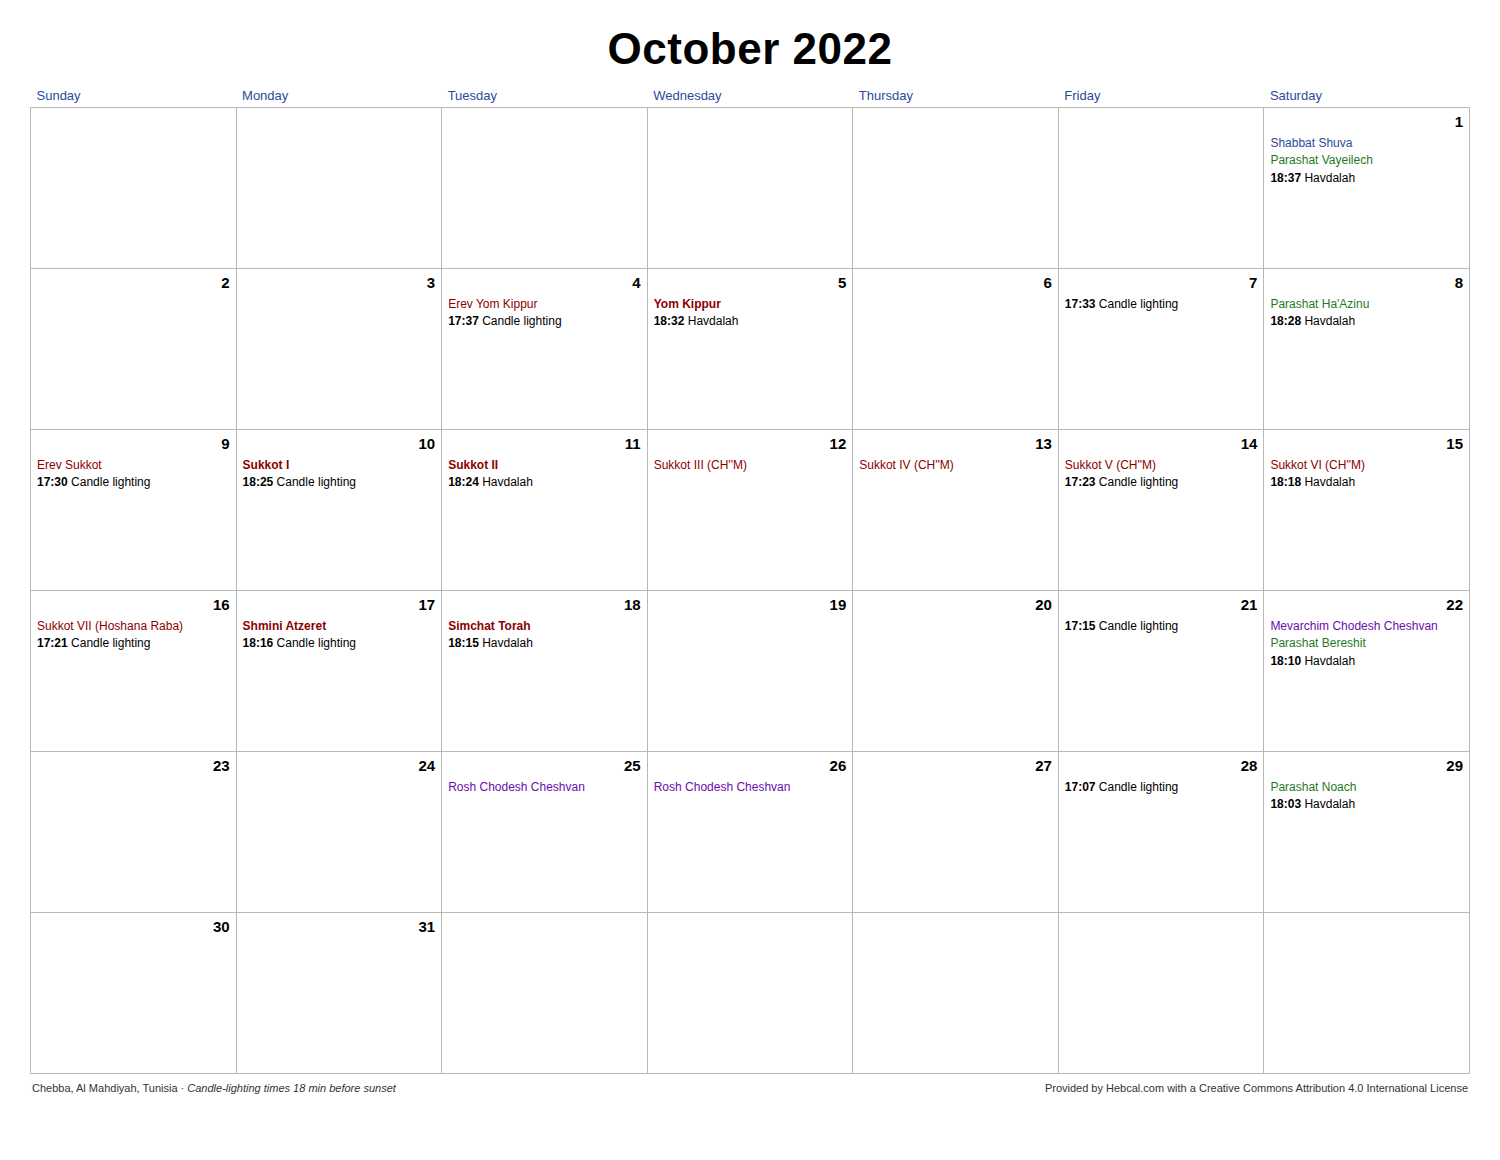October 2022
| Sunday | Monday | Tuesday | Wednesday | Thursday | Friday | Saturday |
| --- | --- | --- | --- | --- | --- | --- |
| | | | | | | 1 Shabbat Shuva Parashat Vayeilech 18:37 Havdalah |
| 2 | 3 | 4 Erev Yom Kippur 17:37 Candle lighting | 5 Yom Kippur 18:32 Havdalah | 6 | 7 17:33 Candle lighting | 8 Parashat Ha'Azinu 18:28 Havdalah |
| 9 Erev Sukkot 17:30 Candle lighting | 10 Sukkot I 18:25 Candle lighting | 11 Sukkot II 18:24 Havdalah | 12 Sukkot III (CH''M) | 13 Sukkot IV (CH''M) | 14 Sukkot V (CH''M) 17:23 Candle lighting | 15 Sukkot VI (CH''M) 18:18 Havdalah |
| 16 Sukkot VII (Hoshana Raba) 17:21 Candle lighting | 17 Shmini Atzeret 18:16 Candle lighting | 18 Simchat Torah 18:15 Havdalah | 19 | 20 | 21 17:15 Candle lighting | 22 Mevarchim Chodesh Cheshvan Parashat Bereshit 18:10 Havdalah |
| 23 | 24 | 25 Rosh Chodesh Cheshvan | 26 Rosh Chodesh Cheshvan | 27 | 28 17:07 Candle lighting | 29 Parashat Noach 18:03 Havdalah |
| 30 | 31 | | | | | |
Chebba, Al Mahdiyah, Tunisia · Candle-lighting times 18 min before sunset
Provided by Hebcal.com with a Creative Commons Attribution 4.0 International License